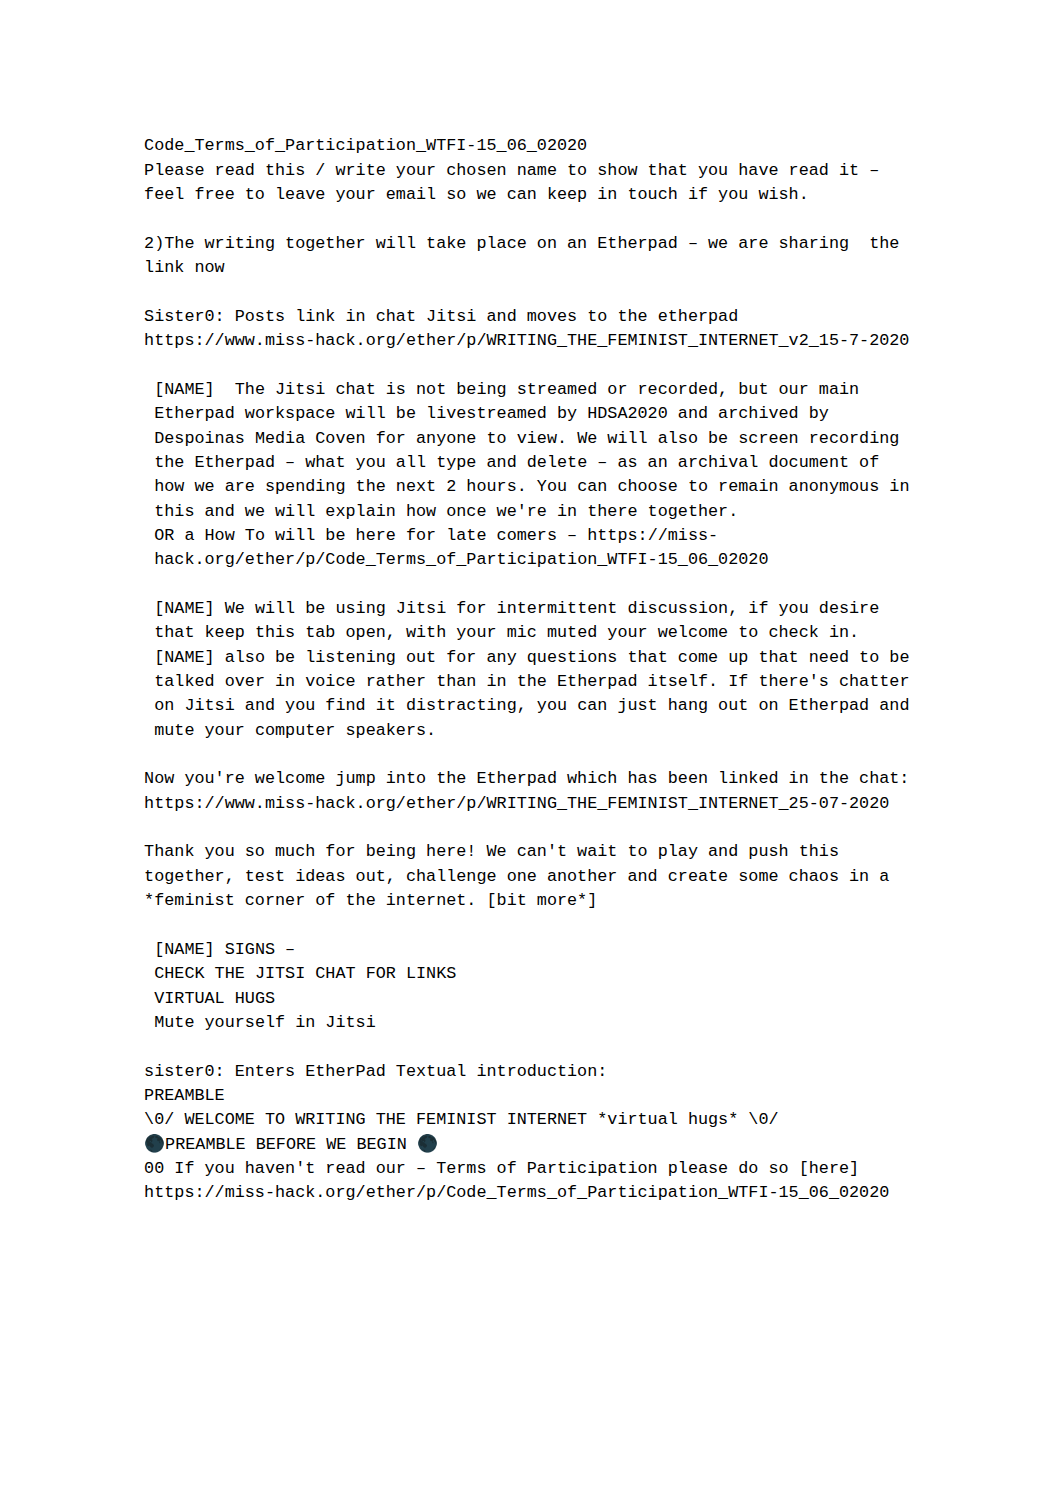Code_Terms_of_Participation_WTFI-15_06_02020 Please read this / write your chosen name to show that you have read it – feel free to leave your email so we can keep in touch if you wish.
2)The writing together will take place on an Etherpad – we are sharing the link now
Sister0: Posts link in chat Jitsi and moves to the etherpad https://www.miss-hack.org/ether/p/WRITING_THE_FEMINIST_INTERNET_v2_15-7-2020
[NAME] The Jitsi chat is not being streamed or recorded, but our main Etherpad workspace will be livestreamed by HDSA2020 and archived by Despoinas Media Coven for anyone to view. We will also be screen recording the Etherpad – what you all type and delete – as an archival document of how we are spending the next 2 hours. You can choose to remain anonymous in this and we will explain how once we're in there together. OR a How To will be here for late comers – https://miss-hack.org/ether/p/Code_Terms_of_Participation_WTFI-15_06_02020
[NAME] We will be using Jitsi for intermittent discussion, if you desire that keep this tab open, with your mic muted your welcome to check in.[NAME] also be listening out for any questions that come up that need to be talked over in voice rather than in the Etherpad itself. If there's chatter on Jitsi and you find it distracting, you can just hang out on Etherpad and mute your computer speakers.
Now you're welcome jump into the Etherpad which has been linked in the chat: https://www.miss-hack.org/ether/p/WRITING_THE_FEMINIST_INTERNET_25-07-2020
Thank you so much for being here! We can't wait to play and push this together, test ideas out, challenge one another and create some chaos in a *feminist corner of the internet. [bit more*]
[NAME] SIGNS – CHECK THE JITSI CHAT FOR LINKS VIRTUAL HUGS Mute yourself in Jitsi
sister0: Enters EtherPad Textual introduction: PREAMBLE \0/ WELCOME TO WRITING THE FEMINIST INTERNET *virtual hugs* \0/ 🌑PREAMBLE BEFORE WE BEGIN 🌑 00 If you haven't read our – Terms of Participation please do so [here] https://miss-hack.org/ether/p/Code_Terms_of_Participation_WTFI-15_06_02020